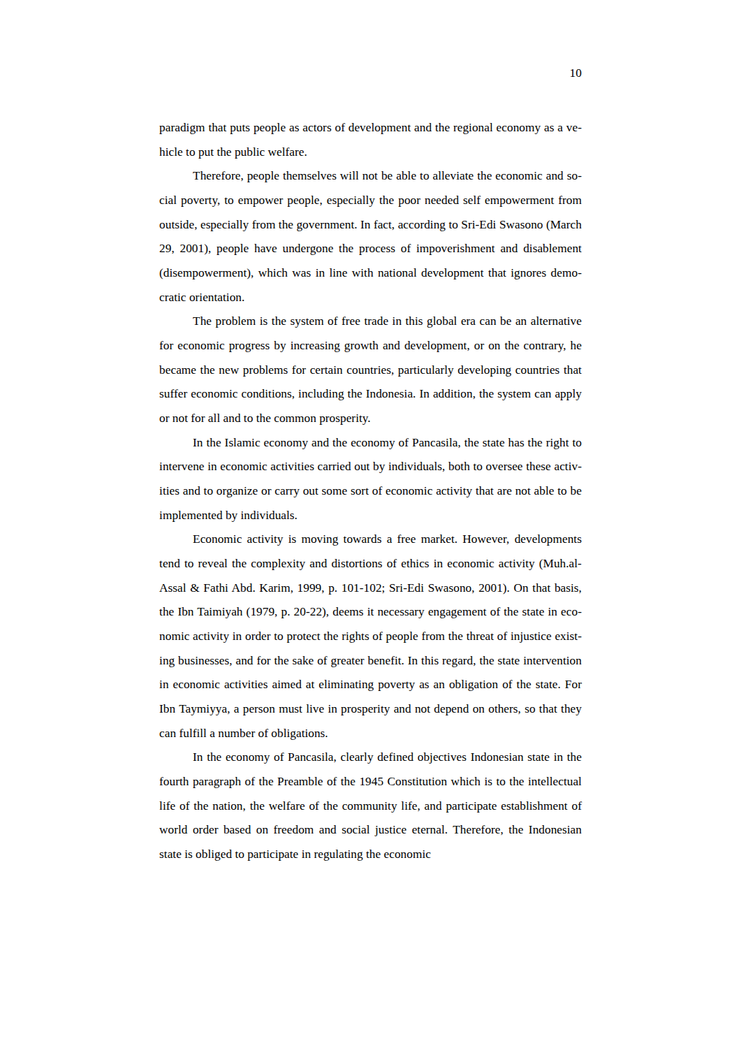10
paradigm that puts people as actors of development and the regional economy as a vehicle to put the public welfare.
Therefore, people themselves will not be able to alleviate the economic and social poverty, to empower people, especially the poor needed self empowerment from outside, especially from the government. In fact, according to Sri-Edi Swasono (March 29, 2001), people have undergone the process of impoverishment and disablement (disempowerment), which was in line with national development that ignores democratic orientation.
The problem is the system of free trade in this global era can be an alternative for economic progress by increasing growth and development, or on the contrary, he became the new problems for certain countries, particularly developing countries that suffer economic conditions, including the Indonesia. In addition, the system can apply or not for all and to the common prosperity.
In the Islamic economy and the economy of Pancasila, the state has the right to intervene in economic activities carried out by individuals, both to oversee these activities and to organize or carry out some sort of economic activity that are not able to be implemented by individuals.
Economic activity is moving towards a free market. However, developments tend to reveal the complexity and distortions of ethics in economic activity (Muh.al-Assal & Fathi Abd. Karim, 1999, p. 101-102; Sri-Edi Swasono, 2001). On that basis, the Ibn Taimiyah (1979, p. 20-22), deems it necessary engagement of the state in economic activity in order to protect the rights of people from the threat of injustice existing businesses, and for the sake of greater benefit. In this regard, the state intervention in economic activities aimed at eliminating poverty as an obligation of the state. For Ibn Taymiyya, a person must live in prosperity and not depend on others, so that they can fulfill a number of obligations.
In the economy of Pancasila, clearly defined objectives Indonesian state in the fourth paragraph of the Preamble of the 1945 Constitution which is to the intellectual life of the nation, the welfare of the community life, and participate establishment of world order based on freedom and social justice eternal. Therefore, the Indonesian state is obliged to participate in regulating the economic